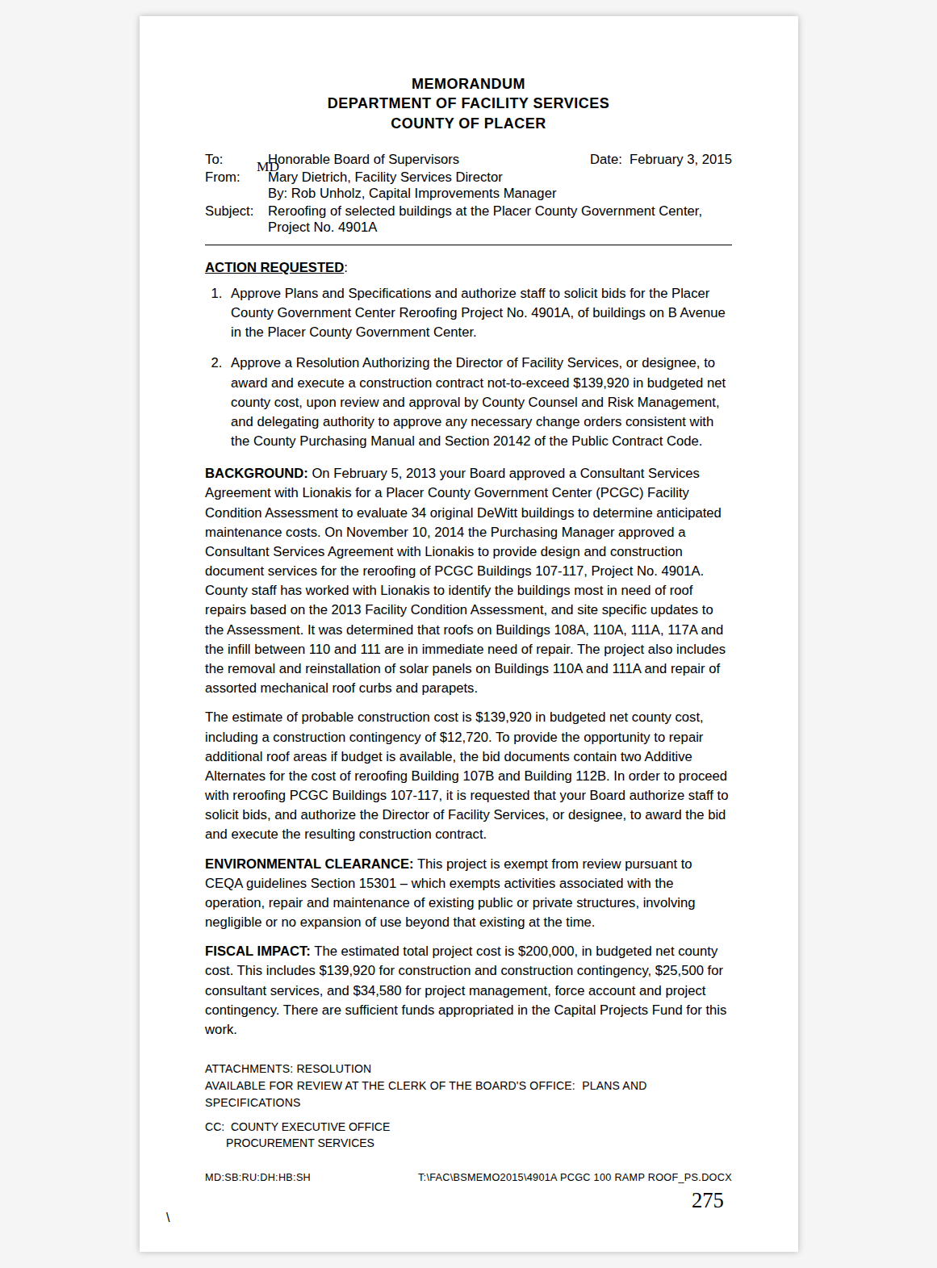MEMORANDUM
DEPARTMENT OF FACILITY SERVICES
COUNTY OF PLACER
| To: | Honorable Board of Supervisors | Date: February 3, 2015 |
| From: | MD Mary Dietrich, Facility Services Director By: Rob Unholz, Capital Improvements Manager |
| Subject: | Reroofing of selected buildings at the Placer County Government Center, Project No. 4901A |
ACTION REQUESTED
:
Approve Plans and Specifications and authorize staff to solicit bids for the Placer County Government Center Reroofing Project No. 4901A, of buildings on B Avenue in the Placer County Government Center.
Approve a Resolution Authorizing the Director of Facility Services, or designee, to award and execute a construction contract not-to-exceed $139,920 in budgeted net county cost, upon review and approval by County Counsel and Risk Management, and delegating authority to approve any necessary change orders consistent with the County Purchasing Manual and Section 20142 of the Public Contract Code.
BACKGROUND: On February 5, 2013 your Board approved a Consultant Services Agreement with Lionakis for a Placer County Government Center (PCGC) Facility Condition Assessment to evaluate 34 original DeWitt buildings to determine anticipated maintenance costs. On November 10, 2014 the Purchasing Manager approved a Consultant Services Agreement with Lionakis to provide design and construction document services for the reroofing of PCGC Buildings 107-117, Project No. 4901A. County staff has worked with Lionakis to identify the buildings most in need of roof repairs based on the 2013 Facility Condition Assessment, and site specific updates to the Assessment. It was determined that roofs on Buildings 108A, 110A, 111A, 117A and the infill between 110 and 111 are in immediate need of repair. The project also includes the removal and reinstallation of solar panels on Buildings 110A and 111A and repair of assorted mechanical roof curbs and parapets.
The estimate of probable construction cost is $139,920 in budgeted net county cost, including a construction contingency of $12,720. To provide the opportunity to repair additional roof areas if budget is available, the bid documents contain two Additive Alternates for the cost of reroofing Building 107B and Building 112B. In order to proceed with reroofing PCGC Buildings 107-117, it is requested that your Board authorize staff to solicit bids, and authorize the Director of Facility Services, or designee, to award the bid and execute the resulting construction contract.
ENVIRONMENTAL CLEARANCE: This project is exempt from review pursuant to CEQA guidelines Section 15301 – which exempts activities associated with the operation, repair and maintenance of existing public or private structures, involving negligible or no expansion of use beyond that existing at the time.
FISCAL IMPACT: The estimated total project cost is $200,000, in budgeted net county cost. This includes $139,920 for construction and construction contingency, $25,500 for consultant services, and $34,580 for project management, force account and project contingency. There are sufficient funds appropriated in the Capital Projects Fund for this work.
ATTACHMENTS: RESOLUTION
AVAILABLE FOR REVIEW AT THE CLERK OF THE BOARD'S OFFICE: PLANS AND SPECIFICATIONS
CC: COUNTY EXECUTIVE OFFICE
PROCUREMENT SERVICES
MD:SB:RU:DH:HB:SH
T:\FAC\BSMEMO2015\4901A PCGC 100 RAMP ROOF_PS.DOCX
275
\